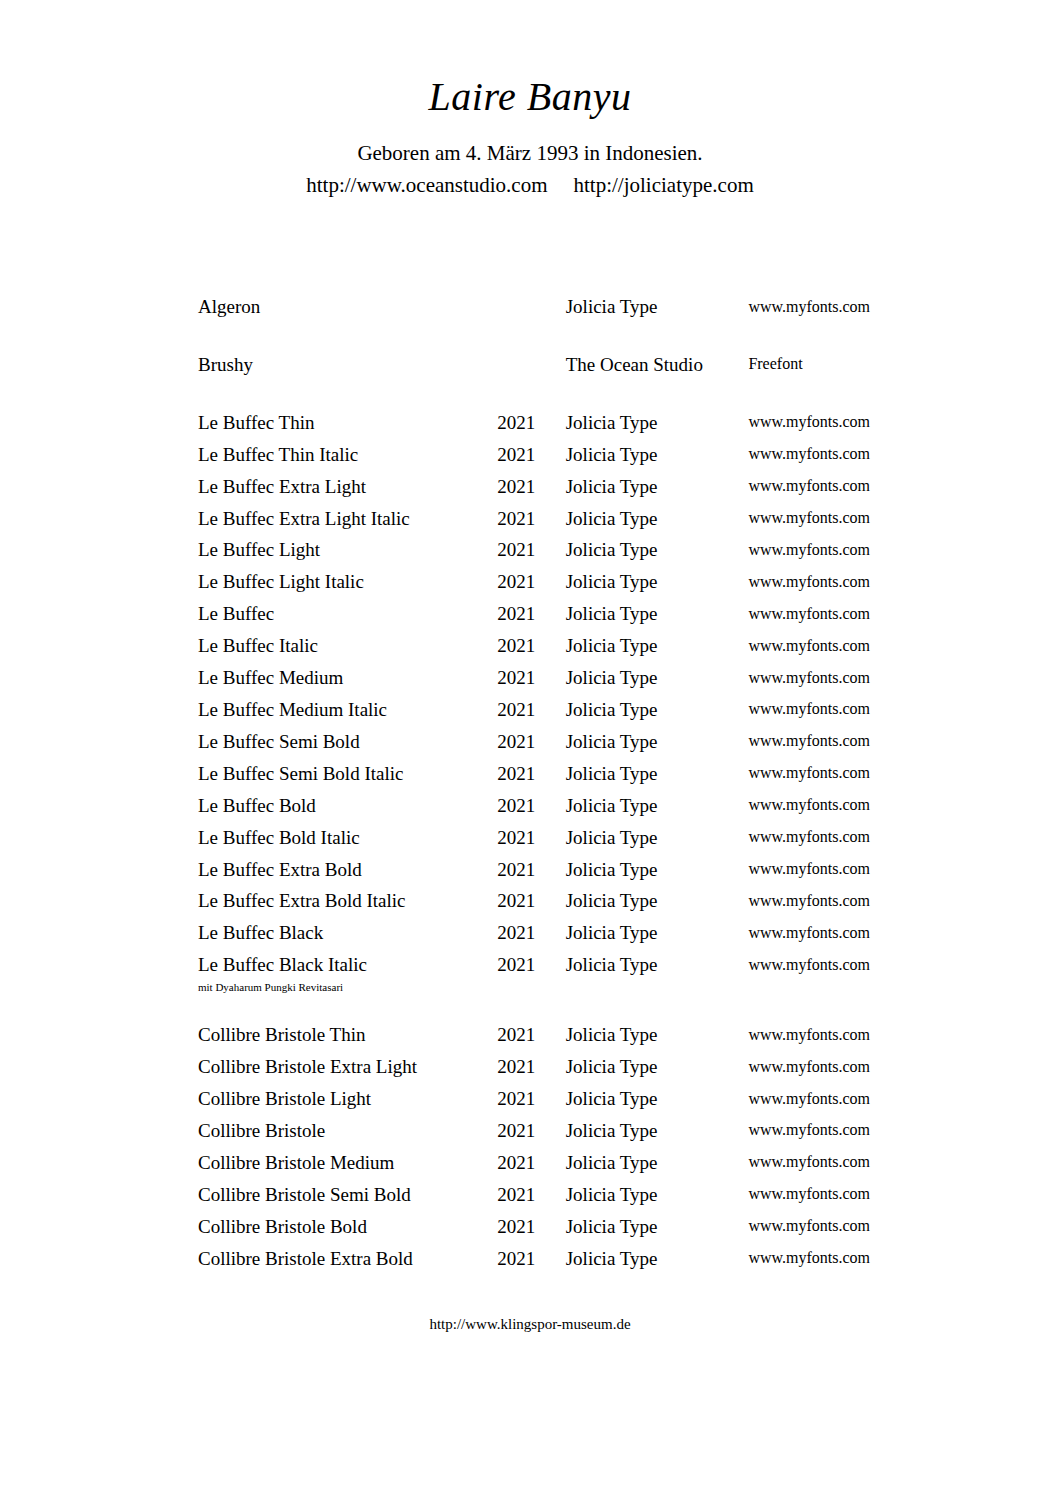Laire Banyu
Geboren am 4. März 1993 in Indonesien.
http://www.oceanstudio.com http://joliciatype.com
| Algeron | | Jolicia Type | www.myfonts.com |
| Brushy | | The Ocean Studio | Freefont |
| Le Buffec Thin | 2021 | Jolicia Type | www.myfonts.com |
| Le Buffec Thin Italic | 2021 | Jolicia Type | www.myfonts.com |
| Le Buffec Extra Light | 2021 | Jolicia Type | www.myfonts.com |
| Le Buffec Extra Light Italic | 2021 | Jolicia Type | www.myfonts.com |
| Le Buffec Light | 2021 | Jolicia Type | www.myfonts.com |
| Le Buffec Light Italic | 2021 | Jolicia Type | www.myfonts.com |
| Le Buffec | 2021 | Jolicia Type | www.myfonts.com |
| Le Buffec Italic | 2021 | Jolicia Type | www.myfonts.com |
| Le Buffec Medium | 2021 | Jolicia Type | www.myfonts.com |
| Le Buffec Medium Italic | 2021 | Jolicia Type | www.myfonts.com |
| Le Buffec Semi Bold | 2021 | Jolicia Type | www.myfonts.com |
| Le Buffec Semi Bold Italic | 2021 | Jolicia Type | www.myfonts.com |
| Le Buffec Bold | 2021 | Jolicia Type | www.myfonts.com |
| Le Buffec Bold Italic | 2021 | Jolicia Type | www.myfonts.com |
| Le Buffec Extra Bold | 2021 | Jolicia Type | www.myfonts.com |
| Le Buffec Extra Bold Italic | 2021 | Jolicia Type | www.myfonts.com |
| Le Buffec Black | 2021 | Jolicia Type | www.myfonts.com |
| Le Buffec Black Italic | 2021 | Jolicia Type | www.myfonts.com |
| mit Dyaharum Pungki Revitasari |
| Collibre Bristole Thin | 2021 | Jolicia Type | www.myfonts.com |
| Collibre Bristole Extra Light | 2021 | Jolicia Type | www.myfonts.com |
| Collibre Bristole Light | 2021 | Jolicia Type | www.myfonts.com |
| Collibre Bristole | 2021 | Jolicia Type | www.myfonts.com |
| Collibre Bristole Medium | 2021 | Jolicia Type | www.myfonts.com |
| Collibre Bristole Semi Bold | 2021 | Jolicia Type | www.myfonts.com |
| Collibre Bristole Bold | 2021 | Jolicia Type | www.myfonts.com |
| Collibre Bristole Extra Bold | 2021 | Jolicia Type | www.myfonts.com |
http://www.klingspor-museum.de